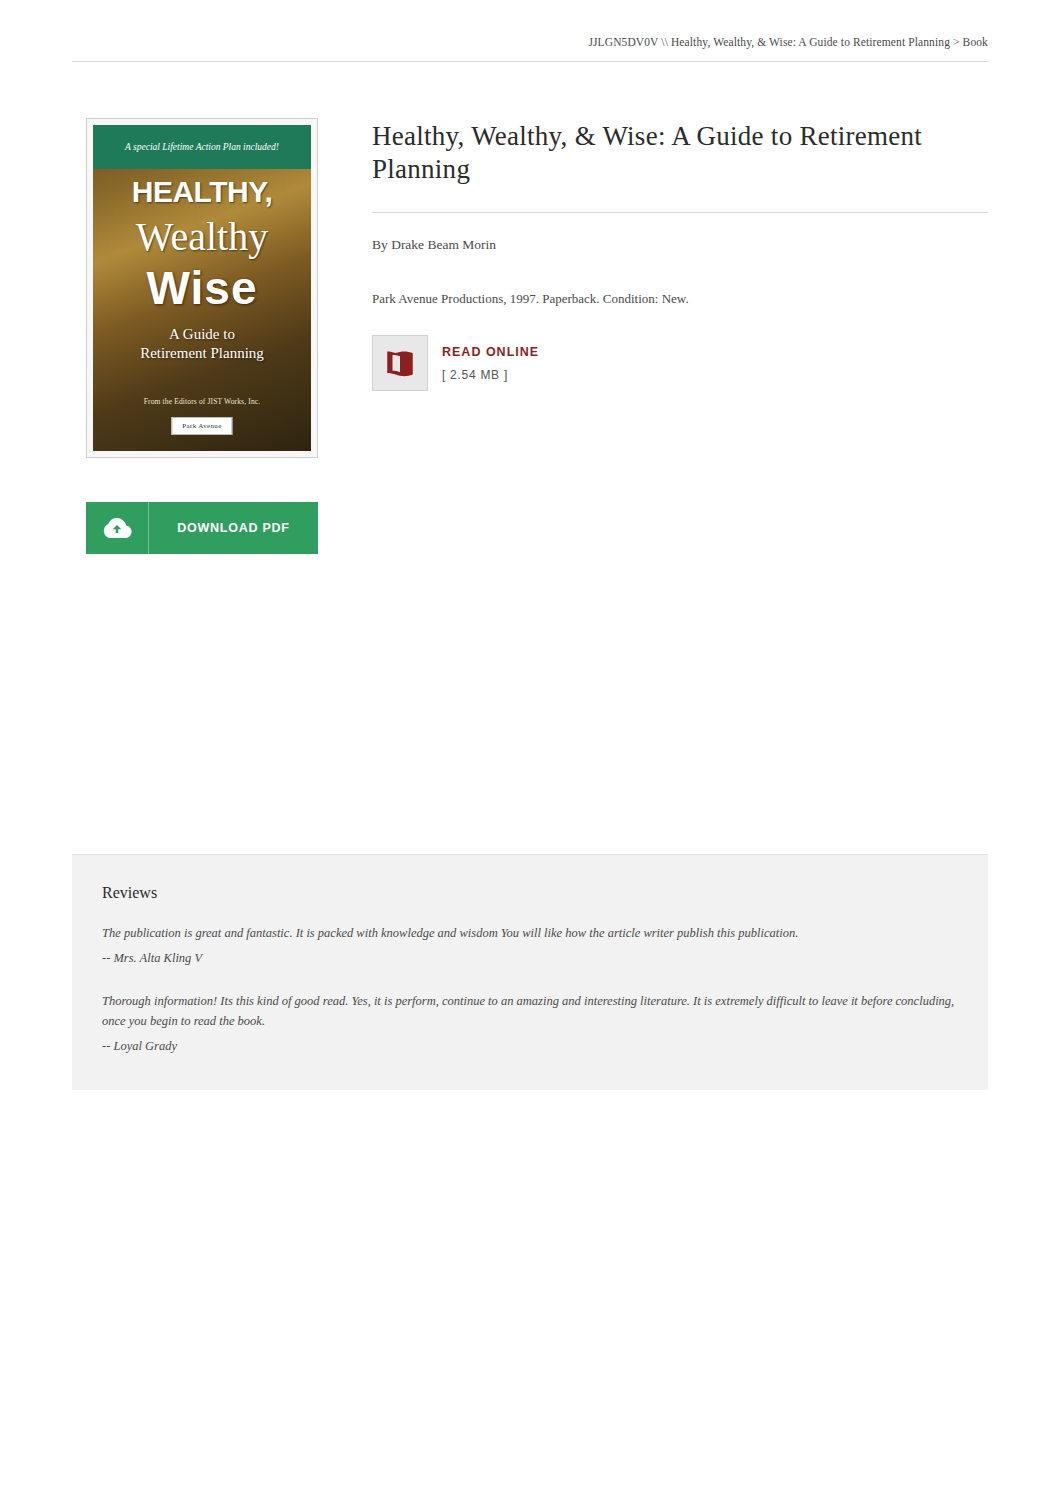JJLGN5DV0V \\ Healthy, Wealthy, & Wise: A Guide to Retirement Planning > Book
A special Lifetime Action Plan included!
HEALTHY,
Wealthy
Wise
A Guide to
Retirement Planning
From the Editors of JIST Works, Inc.
Park Avenue
DOWNLOAD PDF
Healthy, Wealthy, & Wise: A Guide to Retirement Planning
By Drake Beam Morin
Park Avenue Productions, 1997. Paperback. Condition: New.
READ ONLINE
[ 2.54 MB ]
Reviews
The publication is great and fantastic. It is packed with knowledge and wisdom You will like how the article writer publish this publication.
-- Mrs. Alta Kling V
Thorough information! Its this kind of good read. Yes, it is perform, continue to an amazing and interesting literature. It is extremely difficult to leave it before concluding, once you begin to read the book.
-- Loyal Grady